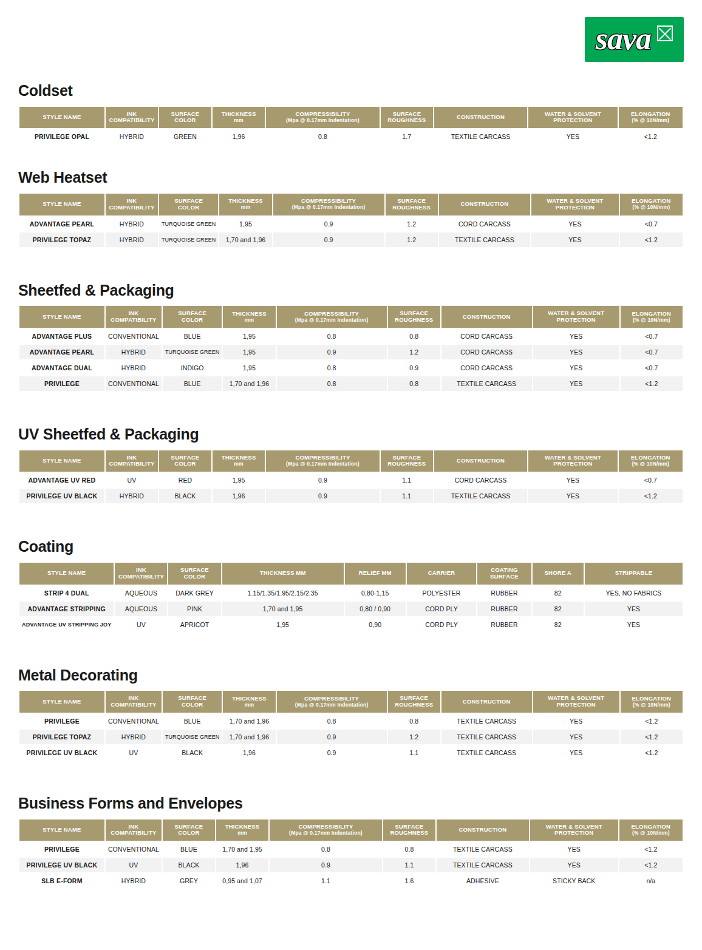sava
Coldset
| Style Name | Ink Compatibility | Surface Color | Thickness mm | Compressibility (Mpa @ 0.17mm Indentation) | Surface Roughness | Construction | Water & Solvent Protection | Elongation (% @ 10N/mm) |
| --- | --- | --- | --- | --- | --- | --- | --- | --- |
| Privilege Opal | HYBRID | GREEN | 1,96 | 0.8 | 1.7 | TEXTILE CARCASS | YES | <1.2 |
Web Heatset
| Style Name | Ink Compatibility | Surface Color | Thickness mm | Compressibility (Mpa @ 0.17mm Indentation) | Surface Roughness | Construction | Water & Solvent Protection | Elongation (% @ 10N/mm) |
| --- | --- | --- | --- | --- | --- | --- | --- | --- |
| Advantage Pearl | HYBRID | TURQUOISE GREEN | 1,95 | 0.9 | 1.2 | CORD CARCASS | YES | <0.7 |
| Privilege Topaz | HYBRID | TURQUOISE GREEN | 1,70 and 1,96 | 0.9 | 1.2 | TEXTILE CARCASS | YES | <1.2 |
Sheetfed & Packaging
| Style Name | Ink Compatibility | Surface Color | Thickness mm | Compressibility (Mpa @ 0.17mm Indentation) | Surface Roughness | Construction | Water & Solvent Protection | Elongation (% @ 10N/mm) |
| --- | --- | --- | --- | --- | --- | --- | --- | --- |
| Advantage Plus | CONVENTIONAL | BLUE | 1,95 | 0.8 | 0.8 | CORD CARCASS | YES | <0.7 |
| Advantage Pearl | HYBRID | TURQUOISE GREEN | 1,95 | 0.9 | 1.2 | CORD CARCASS | YES | <0.7 |
| Advantage Dual | HYBRID | INDIGO | 1,95 | 0.8 | 0.9 | CORD CARCASS | YES | <0.7 |
| Privilege | CONVENTIONAL | BLUE | 1,70 and 1,96 | 0.8 | 0.8 | TEXTILE CARCASS | YES | <1.2 |
UV Sheetfed & Packaging
| Style Name | Ink Compatibility | Surface Color | Thickness mm | Compressibility (Mpa @ 0.17mm Indentation) | Surface Roughness | Construction | Water & Solvent Protection | Elongation (% @ 10N/mm) |
| --- | --- | --- | --- | --- | --- | --- | --- | --- |
| Advantage UV Red | UV | RED | 1,95 | 0.9 | 1.1 | CORD CARCASS | YES | <0.7 |
| Privilege UV Black | HYBRID | BLACK | 1,96 | 0.9 | 1.1 | TEXTILE CARCASS | YES | <1.2 |
Coating
| Style Name | Ink Compatibility | Surface Color | Thickness mm | Relief mm | Carrier | Coating Surface | Shore A | Strippable |
| --- | --- | --- | --- | --- | --- | --- | --- | --- |
| Strip 4 Dual | AQUEOUS | DARK GREY | 1.15/1.35/1.95/2.15/2.35 | 0,80-1,15 | POLYESTER | RUBBER | 82 | YES, NO FABRICS |
| Advantage Stripping | AQUEOUS | PINK | 1,70 and 1,95 | 0,80 / 0,90 | CORD PLY | RUBBER | 82 | YES |
| Advantage UV Stripping Joy | UV | APRICOT | 1,95 | 0,90 | CORD PLY | RUBBER | 82 | YES |
Metal Decorating
| Style Name | Ink Compatibility | Surface Color | Thickness mm | Compressibility (Mpa @ 0.17mm Indentation) | Surface Roughness | Construction | Water & Solvent Protection | Elongation (% @ 10N/mm) |
| --- | --- | --- | --- | --- | --- | --- | --- | --- |
| Privilege | CONVENTIONAL | BLUE | 1,70 and 1,96 | 0.8 | 0.8 | TEXTILE CARCASS | YES | <1.2 |
| Privilege Topaz | HYBRID | TURQUOISE GREEN | 1,70 and 1,96 | 0.9 | 1.2 | TEXTILE CARCASS | YES | <1.2 |
| Privilege UV Black | UV | BLACK | 1,96 | 0.9 | 1.1 | TEXTILE CARCASS | YES | <1.2 |
Business Forms and Envelopes
| Style Name | Ink Compatibility | Surface Color | Thickness mm | Compressibility (Mpa @ 0.17mm Indentation) | Surface Roughness | Construction | Water & Solvent Protection | Elongation (% @ 10N/mm) |
| --- | --- | --- | --- | --- | --- | --- | --- | --- |
| Privilege | CONVENTIONAL | BLUE | 1,70 and 1,95 | 0.8 | 0.8 | TEXTILE CARCASS | YES | <1.2 |
| Privilege UV Black | UV | BLACK | 1,96 | 0.9 | 1.1 | TEXTILE CARCASS | YES | <1.2 |
| SLB E-Form | HYBRID | GREY | 0,95 and 1,07 | 1.1 | 1.6 | ADHESIVE | STICKY BACK | n/a |